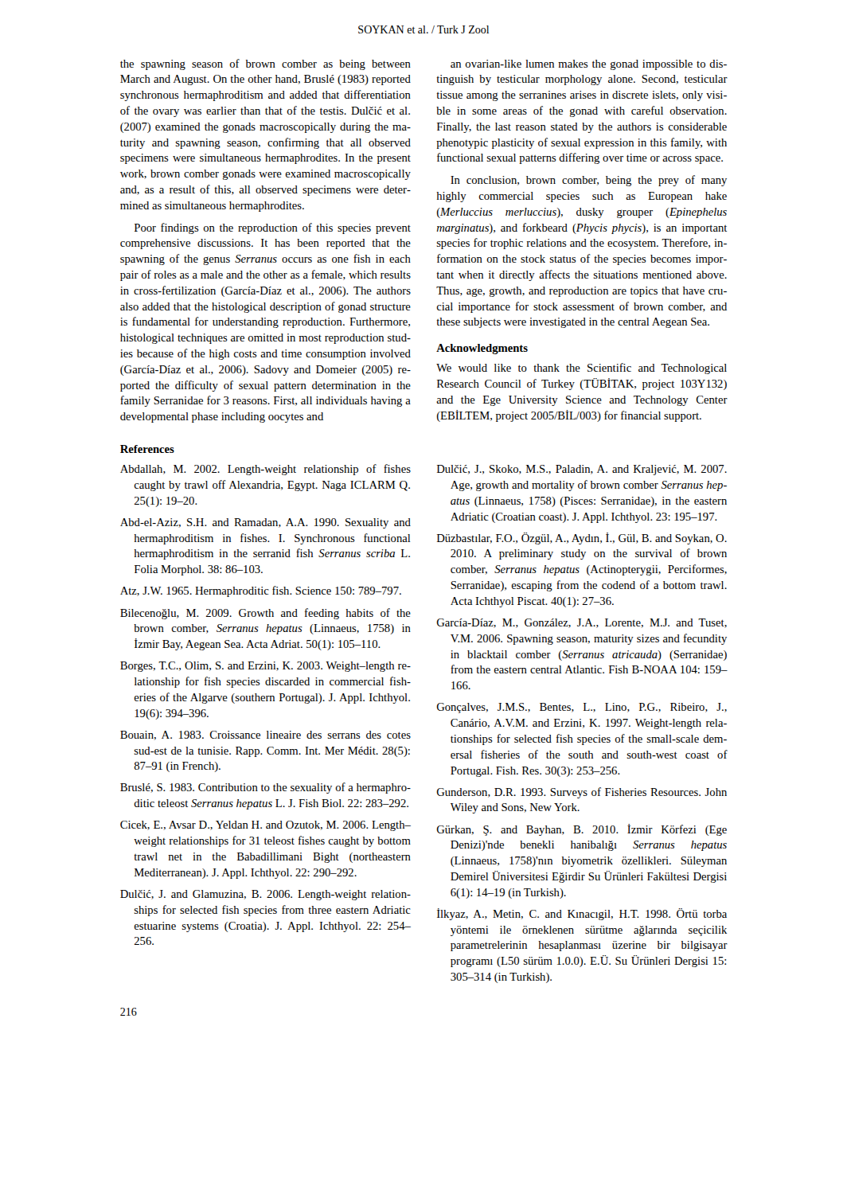SOYKAN et al. / Turk J Zool
the spawning season of brown comber as being between March and August. On the other hand, Bruslé (1983) reported synchronous hermaphroditism and added that differentiation of the ovary was earlier than that of the testis. Dulčić et al. (2007) examined the gonads macroscopically during the maturity and spawning season, confirming that all observed specimens were simultaneous hermaphrodites. In the present work, brown comber gonads were examined macroscopically and, as a result of this, all observed specimens were determined as simultaneous hermaphrodites.
Poor findings on the reproduction of this species prevent comprehensive discussions. It has been reported that the spawning of the genus Serranus occurs as one fish in each pair of roles as a male and the other as a female, which results in cross-fertilization (García-Díaz et al., 2006). The authors also added that the histological description of gonad structure is fundamental for understanding reproduction. Furthermore, histological techniques are omitted in most reproduction studies because of the high costs and time consumption involved (García-Díaz et al., 2006). Sadovy and Domeier (2005) reported the difficulty of sexual pattern determination in the family Serranidae for 3 reasons. First, all individuals having a developmental phase including oocytes and
an ovarian-like lumen makes the gonad impossible to distinguish by testicular morphology alone. Second, testicular tissue among the serranines arises in discrete islets, only visible in some areas of the gonad with careful observation. Finally, the last reason stated by the authors is considerable phenotypic plasticity of sexual expression in this family, with functional sexual patterns differing over time or across space.
In conclusion, brown comber, being the prey of many highly commercial species such as European hake (Merluccius merluccius), dusky grouper (Epinephelus marginatus), and forkbeard (Phycis phycis), is an important species for trophic relations and the ecosystem. Therefore, information on the stock status of the species becomes important when it directly affects the situations mentioned above. Thus, age, growth, and reproduction are topics that have crucial importance for stock assessment of brown comber, and these subjects were investigated in the central Aegean Sea.
Acknowledgments
We would like to thank the Scientific and Technological Research Council of Turkey (TÜBİTAK, project 103Y132) and the Ege University Science and Technology Center (EBİLTEM, project 2005/BİL/003) for financial support.
References
Abdallah, M. 2002. Length-weight relationship of fishes caught by trawl off Alexandria, Egypt. Naga ICLARM Q. 25(1): 19–20.
Abd-el-Aziz, S.H. and Ramadan, A.A. 1990. Sexuality and hermaphroditism in fishes. I. Synchronous functional hermaphroditism in the serranid fish Serranus scriba L. Folia Morphol. 38: 86–103.
Atz, J.W. 1965. Hermaphroditic fish. Science 150: 789–797.
Bilecenoğlu, M. 2009. Growth and feeding habits of the brown comber, Serranus hepatus (Linnaeus, 1758) in İzmir Bay, Aegean Sea. Acta Adriat. 50(1): 105–110.
Borges, T.C., Olim, S. and Erzini, K. 2003. Weight–length relationship for fish species discarded in commercial fisheries of the Algarve (southern Portugal). J. Appl. Ichthyol. 19(6): 394–396.
Bouain, A. 1983. Croissance lineaire des serrans des cotes sud-est de la tunisie. Rapp. Comm. Int. Mer Médit. 28(5): 87–91 (in French).
Bruslé, S. 1983. Contribution to the sexuality of a hermaphroditic teleost Serranus hepatus L. J. Fish Biol. 22: 283–292.
Cicek, E., Avsar D., Yeldan H. and Ozutok, M. 2006. Length–weight relationships for 31 teleost fishes caught by bottom trawl net in the Babadillimani Bight (northeastern Mediterranean). J. Appl. Ichthyol. 22: 290–292.
Dulčić, J. and Glamuzina, B. 2006. Length-weight relationships for selected fish species from three eastern Adriatic estuarine systems (Croatia). J. Appl. Ichthyol. 22: 254–256.
Dulčić, J., Skoko, M.S., Paladin, A. and Kraljević, M. 2007. Age, growth and mortality of brown comber Serranus hepatus (Linnaeus, 1758) (Pisces: Serranidae), in the eastern Adriatic (Croatian coast). J. Appl. Ichthyol. 23: 195–197.
Düzbastılar, F.O., Özgül, A., Aydın, İ., Gül, B. and Soykan, O. 2010. A preliminary study on the survival of brown comber, Serranus hepatus (Actinopterygii, Perciformes, Serranidae), escaping from the codend of a bottom trawl. Acta Ichthyol Piscat. 40(1): 27–36.
García-Díaz, M., González, J.A., Lorente, M.J. and Tuset, V.M. 2006. Spawning season, maturity sizes and fecundity in blacktail comber (Serranus atricauda) (Serranidae) from the eastern central Atlantic. Fish B-NOAA 104: 159–166.
Gonçalves, J.M.S., Bentes, L., Lino, P.G., Ribeiro, J., Canário, A.V.M. and Erzini, K. 1997. Weight-length relationships for selected fish species of the small-scale demersal fisheries of the south and south-west coast of Portugal. Fish. Res. 30(3): 253–256.
Gunderson, D.R. 1993. Surveys of Fisheries Resources. John Wiley and Sons, New York.
Gürkan, Ş. and Bayhan, B. 2010. İzmir Körfezi (Ege Denizi)'nde benekli hanibalığı Serranus hepatus (Linnaeus, 1758)'nın biyometrik özellikleri. Süleyman Demirel Üniversitesi Eğirdir Su Ürünleri Fakültesi Dergisi 6(1): 14–19 (in Turkish).
İlkyaz, A., Metin, C. and Kınacıgil, H.T. 1998. Örtü torba yöntemi ile örneklenen sürütme ağlarında seçicilik parametrelerinin hesaplanması üzerine bir bilgisayar programı (L50 sürüm 1.0.0). E.Ü. Su Ürünleri Dergisi 15: 305–314 (in Turkish).
216